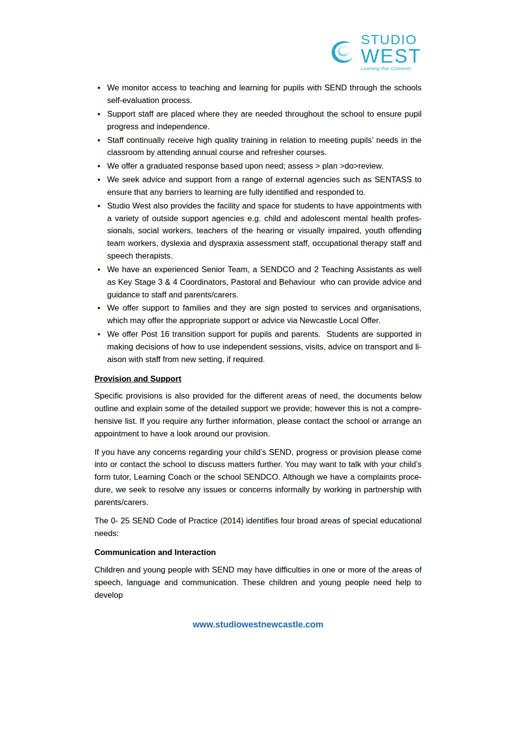STUDIO WEST Learning that Connects
We monitor access to teaching and learning for pupils with SEND through the schools self-evaluation process.
Support staff are placed where they are needed throughout the school to ensure pupil progress and independence.
Staff continually receive high quality training in relation to meeting pupils’ needs in the classroom by attending annual course and refresher courses.
We offer a graduated response based upon need; assess > plan >do>review.
We seek advice and support from a range of external agencies such as SENTASS to ensure that any barriers to learning are fully identified and responded to.
Studio West also provides the facility and space for students to have appointments with a variety of outside support agencies e.g. child and adolescent mental health professionals, social workers, teachers of the hearing or visually impaired, youth offending team workers, dyslexia and dyspraxia assessment staff, occupational therapy staff and speech therapists.
We have an experienced Senior Team, a SENDCO and 2 Teaching Assistants as well as Key Stage 3 & 4 Coordinators, Pastoral and Behaviour who can provide advice and guidance to staff and parents/carers.
We offer support to families and they are sign posted to services and organisations, which may offer the appropriate support or advice via Newcastle Local Offer.
We offer Post 16 transition support for pupils and parents. Students are supported in making decisions of how to use independent sessions, visits, advice on transport and liaison with staff from new setting, if required.
Provision and Support
Specific provisions is also provided for the different areas of need, the documents below outline and explain some of the detailed support we provide; however this is not a comprehensive list. If you require any further information, please contact the school or arrange an appointment to have a look around our provision.
If you have any concerns regarding your child’s SEND, progress or provision please come into or contact the school to discuss matters further. You may want to talk with your child’s form tutor, Learning Coach or the school SENDCO. Although we have a complaints procedure, we seek to resolve any issues or concerns informally by working in partnership with parents/carers.
The 0- 25 SEND Code of Practice (2014) identifies four broad areas of special educational needs:
Communication and Interaction
Children and young people with SEND may have difficulties in one or more of the areas of speech, language and communication. These children and young people need help to develop
www.studiowestnewcastle.com